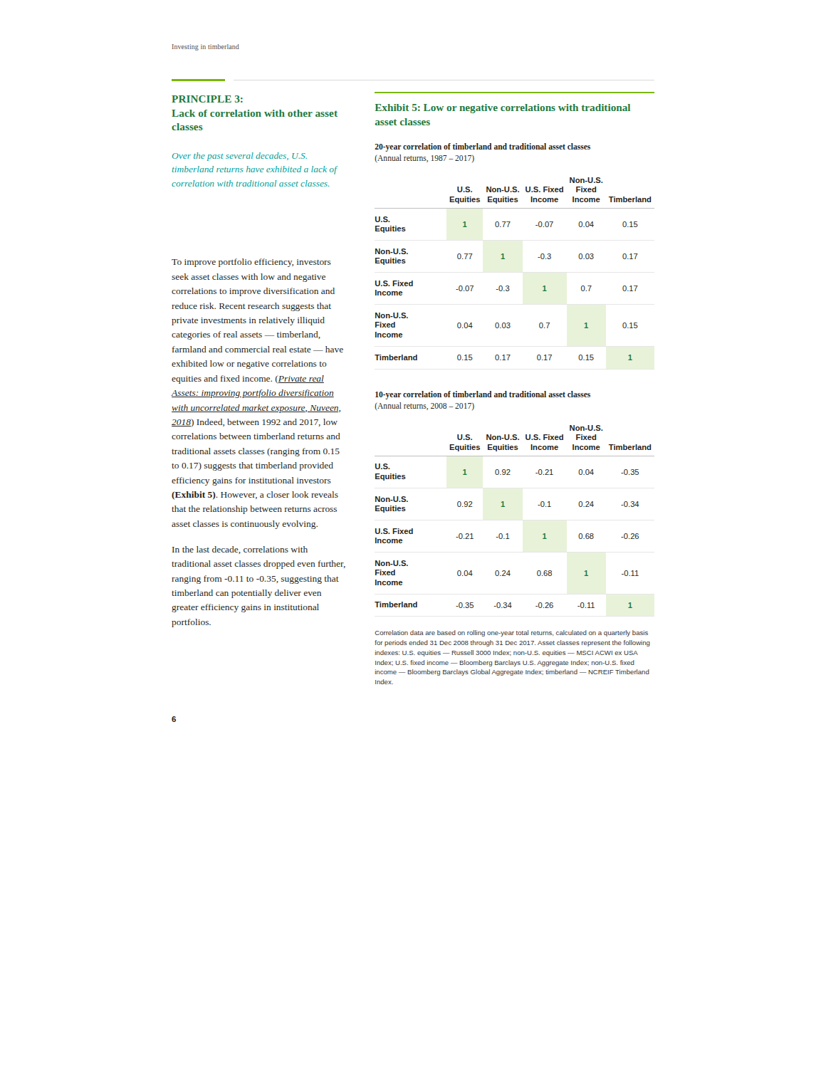Investing in timberland
PRINCIPLE 3: Lack of correlation with other asset classes
Over the past several decades, U.S. timberland returns have exhibited a lack of correlation with traditional asset classes.
To improve portfolio efficiency, investors seek asset classes with low and negative correlations to improve diversification and reduce risk. Recent research suggests that private investments in relatively illiquid categories of real assets — timberland, farmland and commercial real estate — have exhibited low or negative correlations to equities and fixed income. (Private real Assets: improving portfolio diversification with uncorrelated market exposure, Nuveen, 2018) Indeed, between 1992 and 2017, low correlations between timberland returns and traditional assets classes (ranging from 0.15 to 0.17) suggests that timberland provided efficiency gains for institutional investors (Exhibit 5). However, a closer look reveals that the relationship between returns across asset classes is continuously evolving.
In the last decade, correlations with traditional asset classes dropped even further, ranging from -0.11 to -0.35, suggesting that timberland can potentially deliver even greater efficiency gains in institutional portfolios.
Exhibit 5: Low or negative correlations with traditional asset classes
20-year correlation of timberland and traditional asset classes (Annual returns, 1987 – 2017)
| | U.S. Equities | Non-U.S. Equities | U.S. Fixed Income | Non-U.S. Fixed Income | Timberland |
| --- | --- | --- | --- | --- | --- |
| U.S. Equities | 1 | 0.77 | -0.07 | 0.04 | 0.15 |
| Non-U.S. Equities | 0.77 | 1 | -0.3 | 0.03 | 0.17 |
| U.S. Fixed Income | -0.07 | -0.3 | 1 | 0.7 | 0.17 |
| Non-U.S. Fixed Income | 0.04 | 0.03 | 0.7 | 1 | 0.15 |
| Timberland | 0.15 | 0.17 | 0.17 | 0.15 | 1 |
10-year correlation of timberland and traditional asset classes (Annual returns, 2008 – 2017)
| | U.S. Equities | Non-U.S. Equities | U.S. Fixed Income | Non-U.S. Fixed Income | Timberland |
| --- | --- | --- | --- | --- | --- |
| U.S. Equities | 1 | 0.92 | -0.21 | 0.04 | -0.35 |
| Non-U.S. Equities | 0.92 | 1 | -0.1 | 0.24 | -0.34 |
| U.S. Fixed Income | -0.21 | -0.1 | 1 | 0.68 | -0.26 |
| Non-U.S. Fixed Income | 0.04 | 0.24 | 0.68 | 1 | -0.11 |
| Timberland | -0.35 | -0.34 | -0.26 | -0.11 | 1 |
Correlation data are based on rolling one-year total returns, calculated on a quarterly basis for periods ended 31 Dec 2008 through 31 Dec 2017. Asset classes represent the following indexes: U.S. equities — Russell 3000 Index; non-U.S. equities — MSCI ACWI ex USA Index; U.S. fixed income — Bloomberg Barclays U.S. Aggregate Index; non-U.S. fixed income — Bloomberg Barclays Global Aggregate Index; timberland — NCREIF Timberland Index.
6